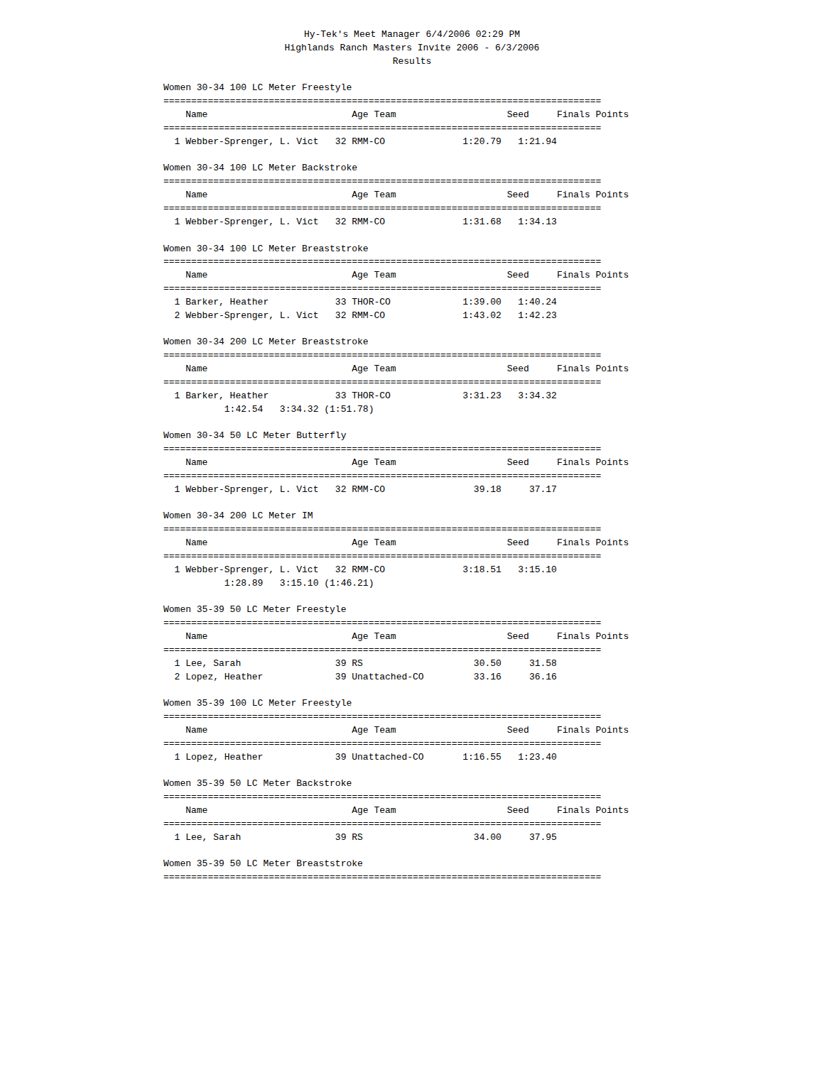Hy-Tek's Meet Manager 6/4/2006 02:29 PM
Highlands Ranch Masters Invite 2006 - 6/3/2006
Results
Women 30-34 100 LC Meter Freestyle
===============================================================================
    Name                          Age Team                    Seed     Finals Points
===============================================================================
  1 Webber-Sprenger, L. Vict   32 RMM-CO              1:20.79   1:21.94
Women 30-34 100 LC Meter Backstroke
===============================================================================
    Name                          Age Team                    Seed     Finals Points
===============================================================================
  1 Webber-Sprenger, L. Vict   32 RMM-CO              1:31.68   1:34.13
Women 30-34 100 LC Meter Breaststroke
===============================================================================
    Name                          Age Team                    Seed     Finals Points
===============================================================================
  1 Barker, Heather            33 THOR-CO             1:39.00   1:40.24
  2 Webber-Sprenger, L. Vict   32 RMM-CO              1:43.02   1:42.23
Women 30-34 200 LC Meter Breaststroke
===============================================================================
    Name                          Age Team                    Seed     Finals Points
===============================================================================
  1 Barker, Heather            33 THOR-CO             3:31.23   3:34.32
           1:42.54   3:34.32 (1:51.78)
Women 30-34 50 LC Meter Butterfly
===============================================================================
    Name                          Age Team                    Seed     Finals Points
===============================================================================
  1 Webber-Sprenger, L. Vict   32 RMM-CO                39.18     37.17
Women 30-34 200 LC Meter IM
===============================================================================
    Name                          Age Team                    Seed     Finals Points
===============================================================================
  1 Webber-Sprenger, L. Vict   32 RMM-CO              3:18.51   3:15.10
           1:28.89   3:15.10 (1:46.21)
Women 35-39 50 LC Meter Freestyle
===============================================================================
    Name                          Age Team                    Seed     Finals Points
===============================================================================
  1 Lee, Sarah                 39 RS                    30.50     31.58
  2 Lopez, Heather             39 Unattached-CO         33.16     36.16
Women 35-39 100 LC Meter Freestyle
===============================================================================
    Name                          Age Team                    Seed     Finals Points
===============================================================================
  1 Lopez, Heather             39 Unattached-CO       1:16.55   1:23.40
Women 35-39 50 LC Meter Backstroke
===============================================================================
    Name                          Age Team                    Seed     Finals Points
===============================================================================
  1 Lee, Sarah                 39 RS                    34.00     37.95
Women 35-39 50 LC Meter Breaststroke
===============================================================================